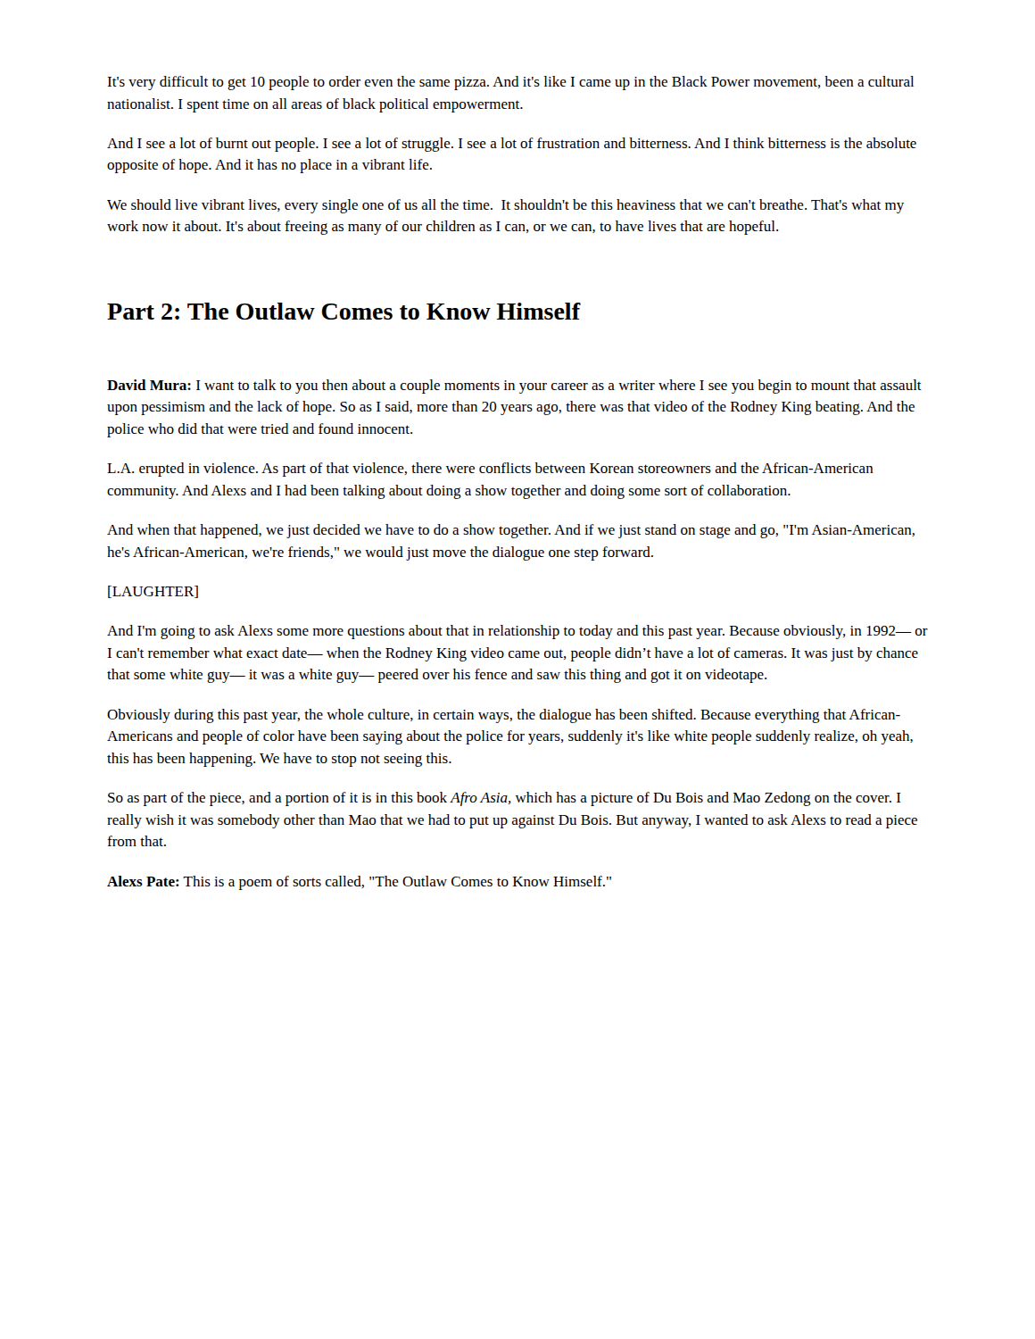It's very difficult to get 10 people to order even the same pizza. And it's like I came up in the Black Power movement, been a cultural nationalist. I spent time on all areas of black political empowerment.
And I see a lot of burnt out people. I see a lot of struggle. I see a lot of frustration and bitterness. And I think bitterness is the absolute opposite of hope. And it has no place in a vibrant life.
We should live vibrant lives, every single one of us all the time. It shouldn't be this heaviness that we can't breathe. That's what my work now it about. It's about freeing as many of our children as I can, or we can, to have lives that are hopeful.
Part 2: The Outlaw Comes to Know Himself
David Mura: I want to talk to you then about a couple moments in your career as a writer where I see you begin to mount that assault upon pessimism and the lack of hope. So as I said, more than 20 years ago, there was that video of the Rodney King beating. And the police who did that were tried and found innocent.
L.A. erupted in violence. As part of that violence, there were conflicts between Korean storeowners and the African-American community. And Alexs and I had been talking about doing a show together and doing some sort of collaboration.
And when that happened, we just decided we have to do a show together. And if we just stand on stage and go, "I'm Asian-American, he's African-American, we're friends," we would just move the dialogue one step forward.
[LAUGHTER]
And I'm going to ask Alexs some more questions about that in relationship to today and this past year. Because obviously, in 1992— or I can't remember what exact date— when the Rodney King video came out, people didn’t have a lot of cameras. It was just by chance that some white guy— it was a white guy— peered over his fence and saw this thing and got it on videotape.
Obviously during this past year, the whole culture, in certain ways, the dialogue has been shifted. Because everything that African-Americans and people of color have been saying about the police for years, suddenly it's like white people suddenly realize, oh yeah, this has been happening. We have to stop not seeing this.
So as part of the piece, and a portion of it is in this book Afro Asia, which has a picture of Du Bois and Mao Zedong on the cover. I really wish it was somebody other than Mao that we had to put up against Du Bois. But anyway, I wanted to ask Alexs to read a piece from that.
Alexs Pate: This is a poem of sorts called, "The Outlaw Comes to Know Himself."